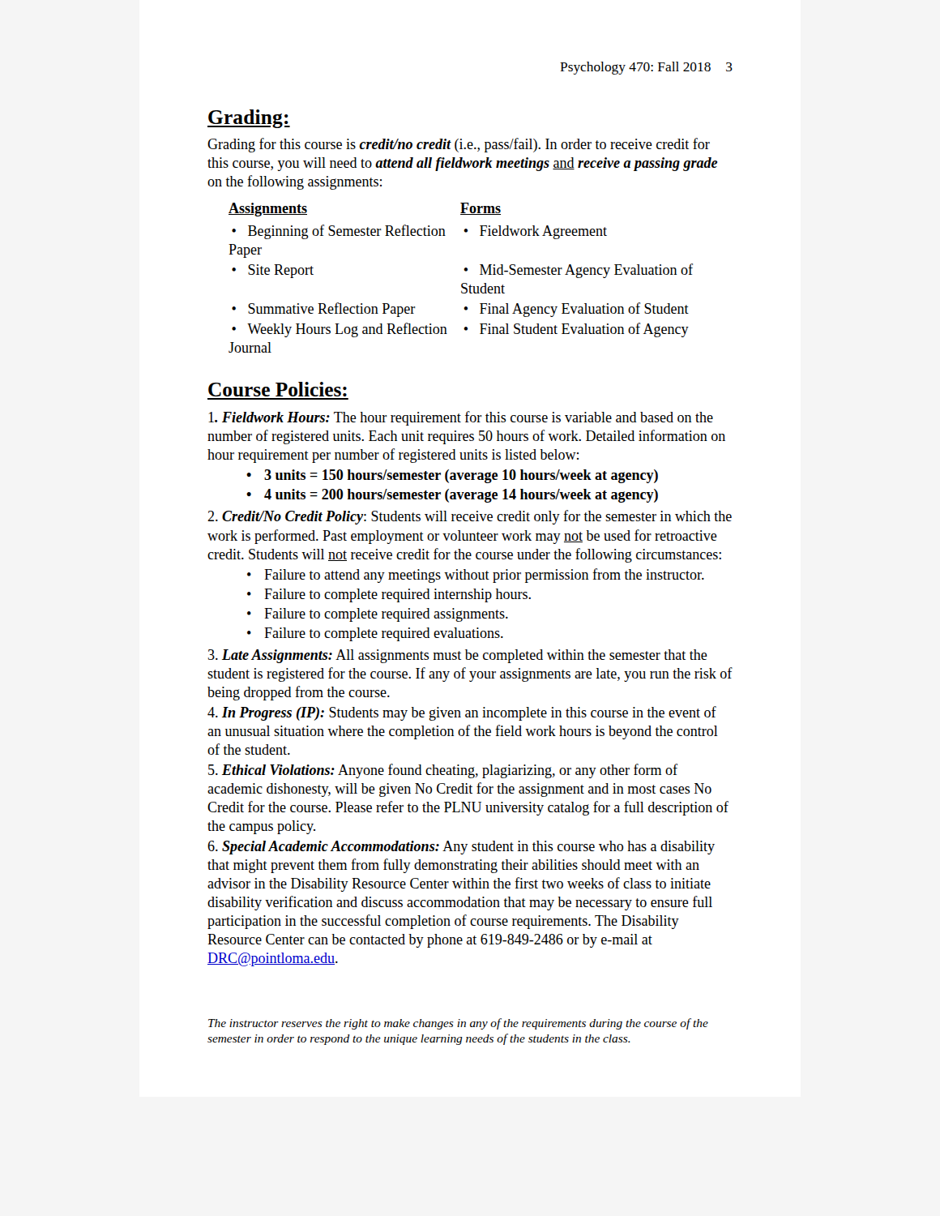Psychology 470: Fall 20183
Grading:
Grading for this course is credit/no credit (i.e., pass/fail). In order to receive credit for this course, you will need to attend all fieldwork meetings and receive a passing grade on the following assignments:
| Assignments | Forms |
| --- | --- |
| Beginning of Semester Reflection Paper | Fieldwork Agreement |
| Site Report | Mid-Semester Agency Evaluation of Student |
| Summative Reflection Paper | Final Agency Evaluation of Student |
| Weekly Hours Log and Reflection Journal | Final Student Evaluation of Agency |
Course Policies:
1. Fieldwork Hours: The hour requirement for this course is variable and based on the number of registered units. Each unit requires 50 hours of work. Detailed information on hour requirement per number of registered units is listed below:
3 units = 150 hours/semester (average 10 hours/week at agency)
4 units = 200 hours/semester (average 14 hours/week at agency)
2. Credit/No Credit Policy: Students will receive credit only for the semester in which the work is performed. Past employment or volunteer work may not be used for retroactive credit. Students will not receive credit for the course under the following circumstances:
Failure to attend any meetings without prior permission from the instructor.
Failure to complete required internship hours.
Failure to complete required assignments.
Failure to complete required evaluations.
3. Late Assignments: All assignments must be completed within the semester that the student is registered for the course. If any of your assignments are late, you run the risk of being dropped from the course.
4. In Progress (IP): Students may be given an incomplete in this course in the event of an unusual situation where the completion of the field work hours is beyond the control of the student.
5. Ethical Violations: Anyone found cheating, plagiarizing, or any other form of academic dishonesty, will be given No Credit for the assignment and in most cases No Credit for the course. Please refer to the PLNU university catalog for a full description of the campus policy.
6. Special Academic Accommodations: Any student in this course who has a disability that might prevent them from fully demonstrating their abilities should meet with an advisor in the Disability Resource Center within the first two weeks of class to initiate disability verification and discuss accommodation that may be necessary to ensure full participation in the successful completion of course requirements. The Disability Resource Center can be contacted by phone at 619-849-2486 or by e-mail at DRC@pointloma.edu.
The instructor reserves the right to make changes in any of the requirements during the course of the semester in order to respond to the unique learning needs of the students in the class.